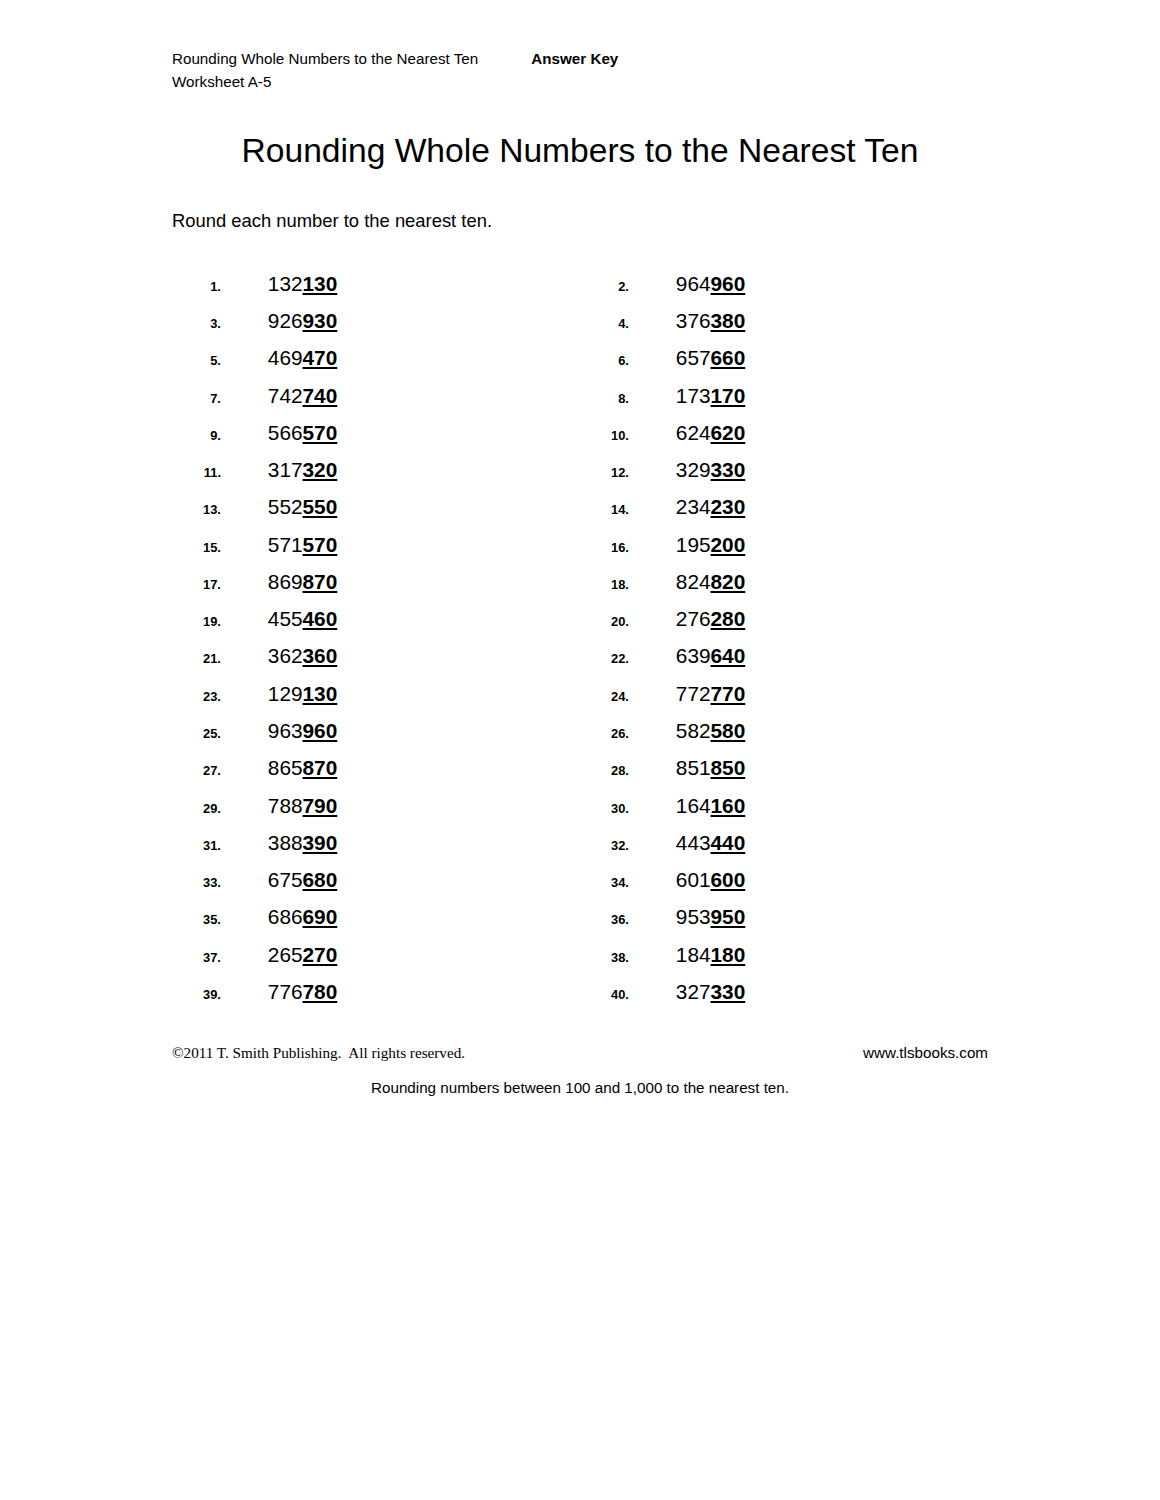Rounding Whole Numbers to the Nearest TenAnswer Key
Worksheet A-5
Rounding Whole Numbers to the Nearest Ten
Round each number to the nearest ten.
| 1. | 132 | 130 | 2. | 964 | 960 |
| 3. | 926 | 930 | 4. | 376 | 380 |
| 5. | 469 | 470 | 6. | 657 | 660 |
| 7. | 742 | 740 | 8. | 173 | 170 |
| 9. | 566 | 570 | 10. | 624 | 620 |
| 11. | 317 | 320 | 12. | 329 | 330 |
| 13. | 552 | 550 | 14. | 234 | 230 |
| 15. | 571 | 570 | 16. | 195 | 200 |
| 17. | 869 | 870 | 18. | 824 | 820 |
| 19. | 455 | 460 | 20. | 276 | 280 |
| 21. | 362 | 360 | 22. | 639 | 640 |
| 23. | 129 | 130 | 24. | 772 | 770 |
| 25. | 963 | 960 | 26. | 582 | 580 |
| 27. | 865 | 870 | 28. | 851 | 850 |
| 29. | 788 | 790 | 30. | 164 | 160 |
| 31. | 388 | 390 | 32. | 443 | 440 |
| 33. | 675 | 680 | 34. | 601 | 600 |
| 35. | 686 | 690 | 36. | 953 | 950 |
| 37. | 265 | 270 | 38. | 184 | 180 |
| 39. | 776 | 780 | 40. | 327 | 330 |
©2011 T. Smith Publishing. All rights reserved. www.tlsbooks.com
Rounding numbers between 100 and 1,000 to the nearest ten.